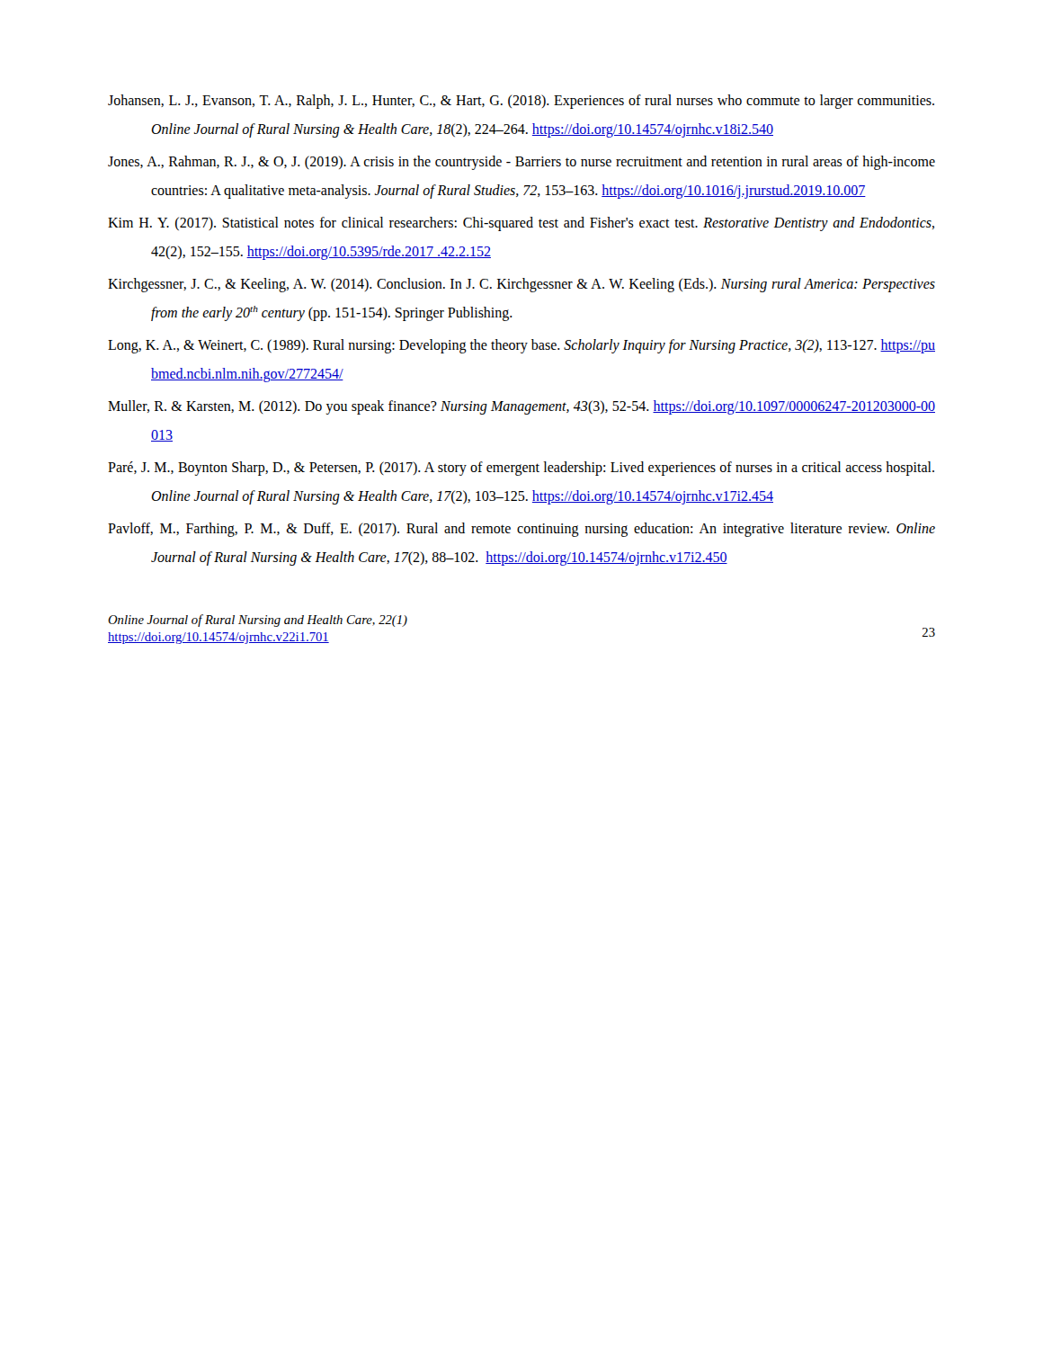Johansen, L. J., Evanson, T. A., Ralph, J. L., Hunter, C., & Hart, G. (2018). Experiences of rural nurses who commute to larger communities. Online Journal of Rural Nursing & Health Care, 18(2), 224–264. https://doi.org/10.14574/ojrnhc.v18i2.540
Jones, A., Rahman, R. J., & O, J. (2019). A crisis in the countryside - Barriers to nurse recruitment and retention in rural areas of high-income countries: A qualitative meta-analysis. Journal of Rural Studies, 72, 153–163. https://doi.org/10.1016/j.jrurstud.2019.10.007
Kim H. Y. (2017). Statistical notes for clinical researchers: Chi-squared test and Fisher's exact test. Restorative Dentistry and Endodontics, 42(2), 152–155. https://doi.org/10.5395/rde.2017 .42.2.152
Kirchgessner, J. C., & Keeling, A. W. (2014). Conclusion. In J. C. Kirchgessner & A. W. Keeling (Eds.). Nursing rural America: Perspectives from the early 20th century (pp. 151-154). Springer Publishing.
Long, K. A., & Weinert, C. (1989). Rural nursing: Developing the theory base. Scholarly Inquiry for Nursing Practice, 3(2), 113-127. https://pubmed.ncbi.nlm.nih.gov/2772454/
Muller, R. & Karsten, M. (2012). Do you speak finance? Nursing Management, 43(3), 52-54. https://doi.org/10.1097/00006247-201203000-00013
Paré, J. M., Boynton Sharp, D., & Petersen, P. (2017). A story of emergent leadership: Lived experiences of nurses in a critical access hospital. Online Journal of Rural Nursing & Health Care, 17(2), 103–125. https://doi.org/10.14574/ojrnhc.v17i2.454
Pavloff, M., Farthing, P. M., & Duff, E. (2017). Rural and remote continuing nursing education: An integrative literature review. Online Journal of Rural Nursing & Health Care, 17(2), 88–102. https://doi.org/10.14574/ojrnhc.v17i2.450
Online Journal of Rural Nursing and Health Care, 22(1)
https://doi.org/10.14574/ojrnhc.v22i1.701
23